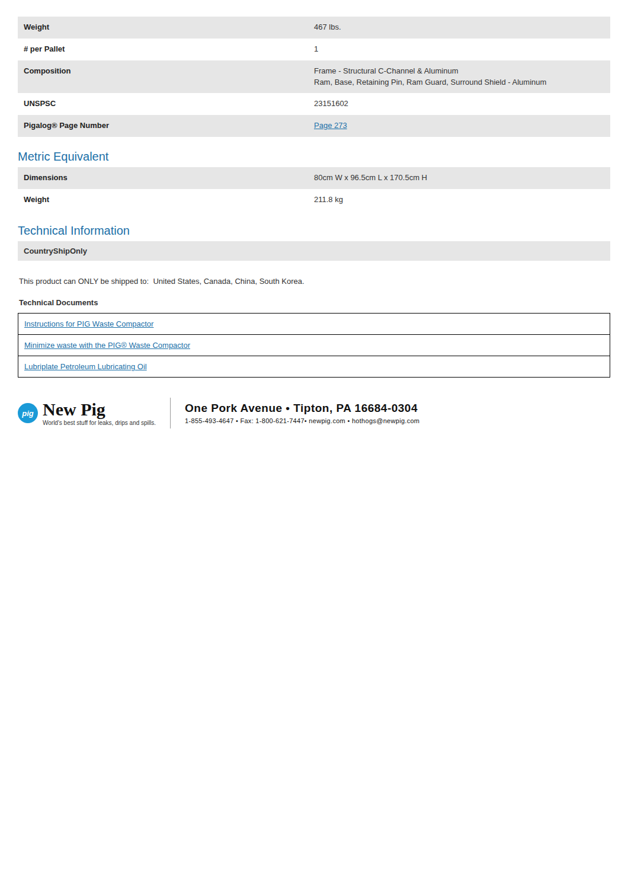| Weight | 467 lbs. |
| # per Pallet | 1 |
| Composition | Frame - Structural C-Channel & Aluminum Ram, Base, Retaining Pin, Ram Guard, Surround Shield - Aluminum |
| UNSPSC | 23151602 |
| Pigalog® Page Number | Page 273 |
Metric Equivalent
| Dimensions | 80cm W x 96.5cm L x 170.5cm H |
| Weight | 211.8 kg |
Technical Information
CountryShipOnly
This product can ONLY be shipped to: United States, Canada, China, South Korea.
Technical Documents
| Instructions for PIG Waste Compactor |
| Minimize waste with the PIG® Waste Compactor |
| Lubriplate Petroleum Lubricating Oil |
pig
New Pig
World's best stuff for leaks, drips and spills.
One Pork Avenue • Tipton, PA 16684-0304
1-855-493-4647 • Fax: 1-800-621-7447• newpig.com • hothogs@newpig.com